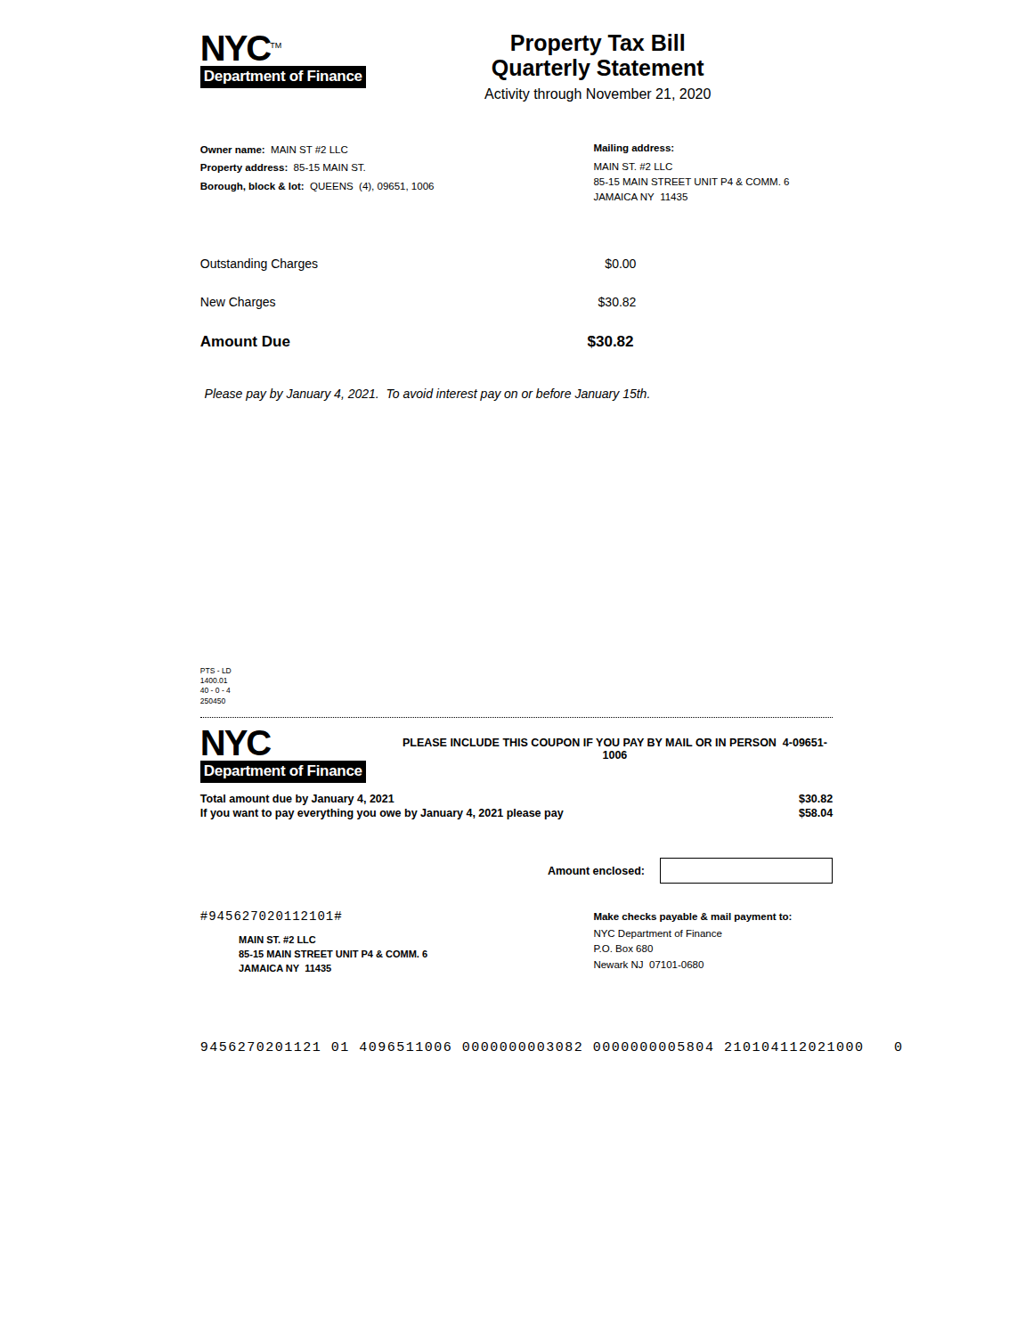NYCTM
Department of Finance
Property Tax Bill
Quarterly Statement
Activity through November 21, 2020
Owner name: MAIN ST #2 LLC
Property address: 85-15 MAIN ST.
Borough, block & lot: QUEENS (4), 09651, 1006
Mailing address:
MAIN ST. #2 LLC
85-15 MAIN STREET UNIT P4 & COMM. 6
JAMAICA NY 11435
Outstanding Charges
$0.00
New Charges
$30.82
Amount Due
$30.82
Please pay by January 4, 2021. To avoid interest pay on or before January 15th.
PTS - LD
1400.01
40 - 0 - 4
250450
NYC
Department of Finance
PLEASE INCLUDE THIS COUPON IF YOU PAY BY MAIL OR IN PERSON 4-09651-1006
Total amount due by January 4, 2021 $30.82
If you want to pay everything you owe by January 4, 2021 please pay $58.04
Amount enclosed:
#945627020112101#
MAIN ST. #2 LLC
85-15 MAIN STREET UNIT P4 & COMM. 6
JAMAICA NY 11435
Make checks payable & mail payment to:
NYC Department of Finance
P.O. Box 680
Newark NJ 07101-0680
9456270201121 01 4096511006 0000000003082 0000000005804 2101041120210000